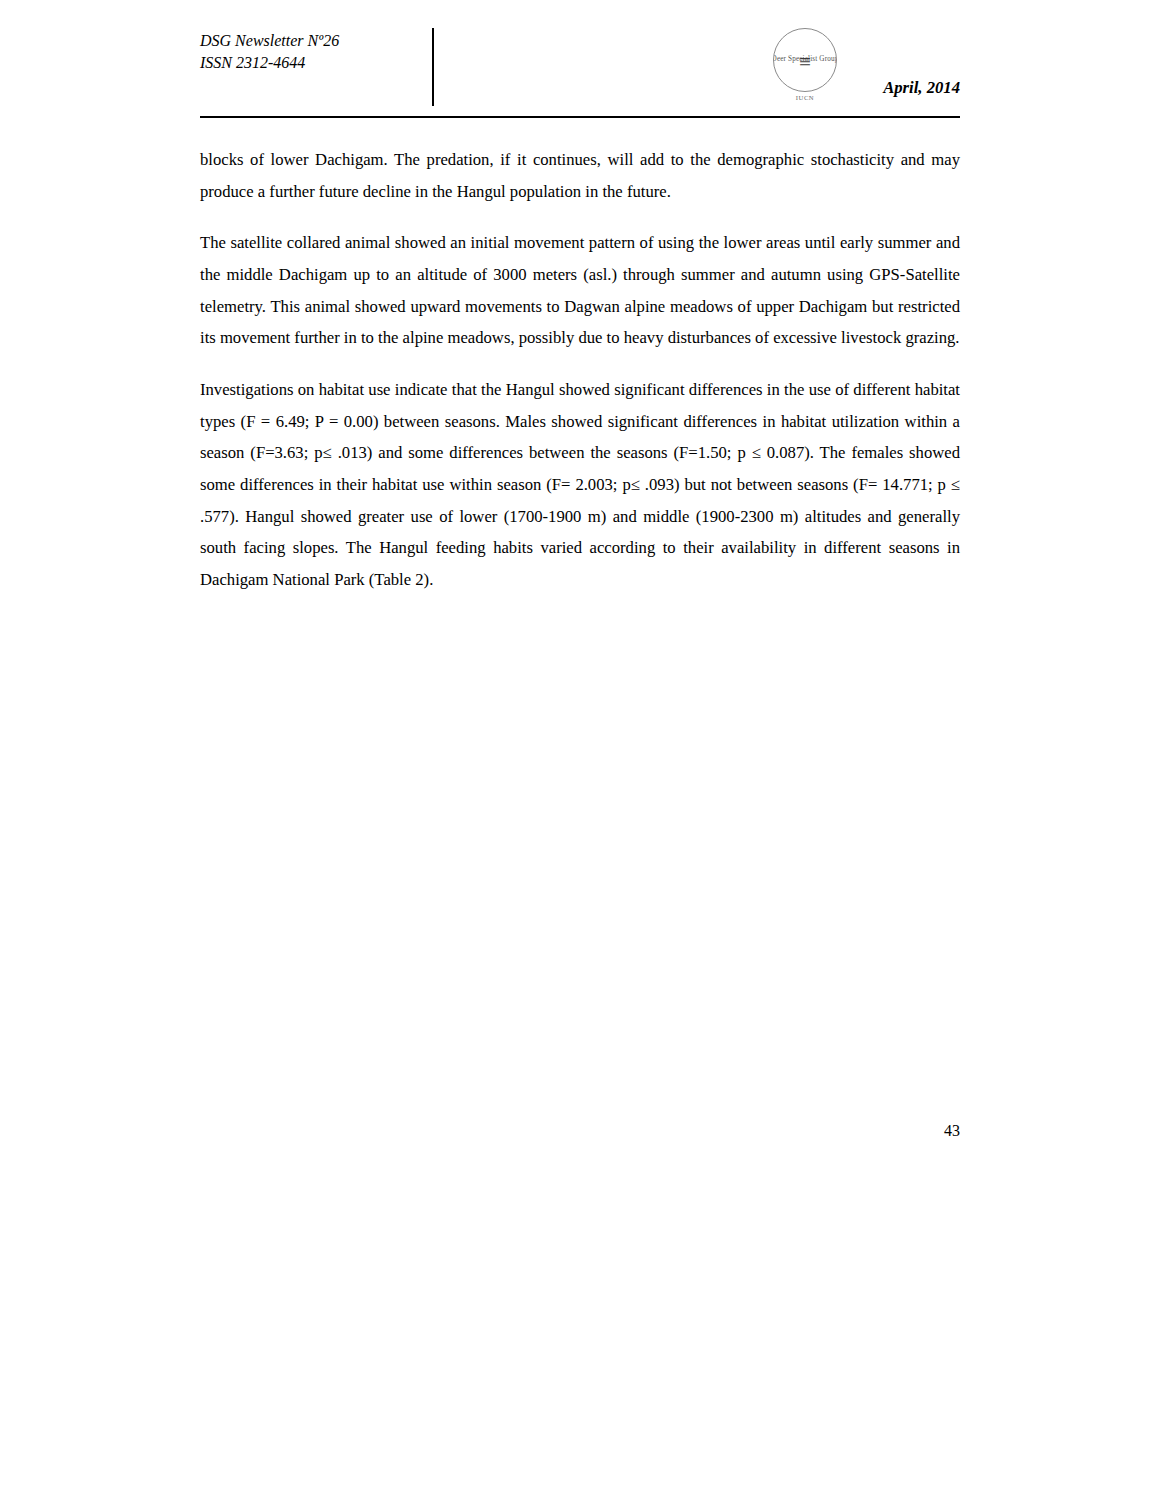DSG Newsletter Nº26 ISSN 2312-4644
Deer Specialist Group ≡ IUCN
April, 2014
blocks of lower Dachigam. The predation, if it continues, will add to the demographic stochasticity and may produce a further future decline in the Hangul population in the future.
The satellite collared animal showed an initial movement pattern of using the lower areas until early summer and the middle Dachigam up to an altitude of 3000 meters (asl.) through summer and autumn using GPS-Satellite telemetry. This animal showed upward movements to Dagwan alpine meadows of upper Dachigam but restricted its movement further in to the alpine meadows, possibly due to heavy disturbances of excessive livestock grazing.
Investigations on habitat use indicate that the Hangul showed significant differences in the use of different habitat types (F = 6.49; P = 0.00) between seasons. Males showed significant differences in habitat utilization within a season (F=3.63; p≤ .013) and some differences between the seasons (F=1.50; p ≤ 0.087). The females showed some differences in their habitat use within season (F= 2.003; p≤ .093) but not between seasons (F= 14.771; p ≤ .577). Hangul showed greater use of lower (1700-1900 m) and middle (1900-2300 m) altitudes and generally south facing slopes. The Hangul feeding habits varied according to their availability in different seasons in Dachigam National Park (Table 2).
43